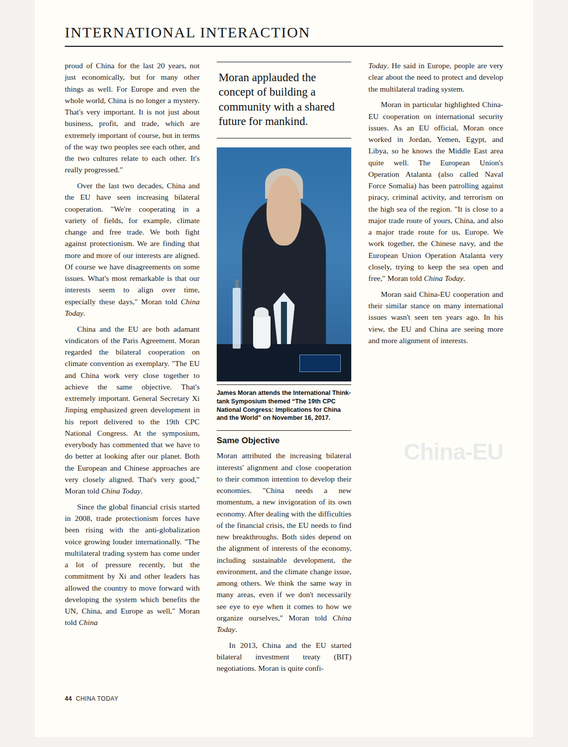International Interaction
proud of China for the last 20 years, not just economically, but for many other things as well. For Europe and even the whole world, China is no longer a mystery. That's very important. It is not just about business, profit, and trade, which are extremely important of course, but in terms of the way two peoples see each other, and the two cultures relate to each other. It's really progressed."
Over the last two decades, China and the EU have seen increasing bilateral cooperation. "We're cooperating in a variety of fields, for example, climate change and free trade. We both fight against protectionism. We are finding that more and more of our interests are aligned. Of course we have disagreements on some issues. What's most remarkable is that our interests seem to align over time, especially these days," Moran told China Today.
China and the EU are both adamant vindicators of the Paris Agreement. Moran regarded the bilateral cooperation on climate convention as exemplary. "The EU and China work very close together to achieve the same objective. That's extremely important. General Secretary Xi Jinping emphasized green development in his report delivered to the 19th CPC National Congress. At the symposium, everybody has commented that we have to do better at looking after our planet. Both the European and Chinese approaches are very closely aligned. That's very good," Moran told China Today.
Since the global financial crisis started in 2008, trade protectionism forces have been rising with the anti-globalization voice growing louder internationally. "The multilateral trading system has come under a lot of pressure recently, but the commitment by Xi and other leaders has allowed the country to move forward with developing the system which benefits the UN, China, and Europe as well," Moran told China
Moran applauded the concept of building a community with a shared future for mankind.
James Moran attends the International Think-tank Symposium themed “The 19th CPC National Congress: Implications for China and the World” on November 16, 2017.
Same Objective
Moran attributed the increasing bilateral interests' alignment and close cooperation to their common intention to develop their economies. "China needs a new momentum, a new invigoration of its own economy. After dealing with the difficulties of the financial crisis, the EU needs to find new breakthroughs. Both sides depend on the alignment of interests of the economy, including sustainable development, the environment, and the climate change issue, among others. We think the same way in many areas, even if we don't necessarily see eye to eye when it comes to how we organize ourselves," Moran told China Today.
In 2013, China and the EU started bilateral investment treaty (BIT) negotiations. Moran is quite confi-
Today. He said in Europe, people are very clear about the need to protect and develop the multilateral trading system.
Moran in particular highlighted China-EU cooperation on international security issues. As an EU official, Moran once worked in Jordan, Yemen, Egypt, and Libya, so he knows the Middle East area quite well. The European Union's Operation Atalanta (also called Naval Force Somalia) has been patrolling against piracy, criminal activity, and terrorism on the high sea of the region. "It is close to a major trade route of yours, China, and also a major trade route for us, Europe. We work together, the Chinese navy, and the European Union Operation Atalanta very closely, trying to keep the sea open and free," Moran told China Today.
Moran said China-EU cooperation and their similar stance on many international issues wasn't seen ten years ago. In his view, the EU and China are seeing more and more alignment of interests.
China-EU
44 CHINA TODAY